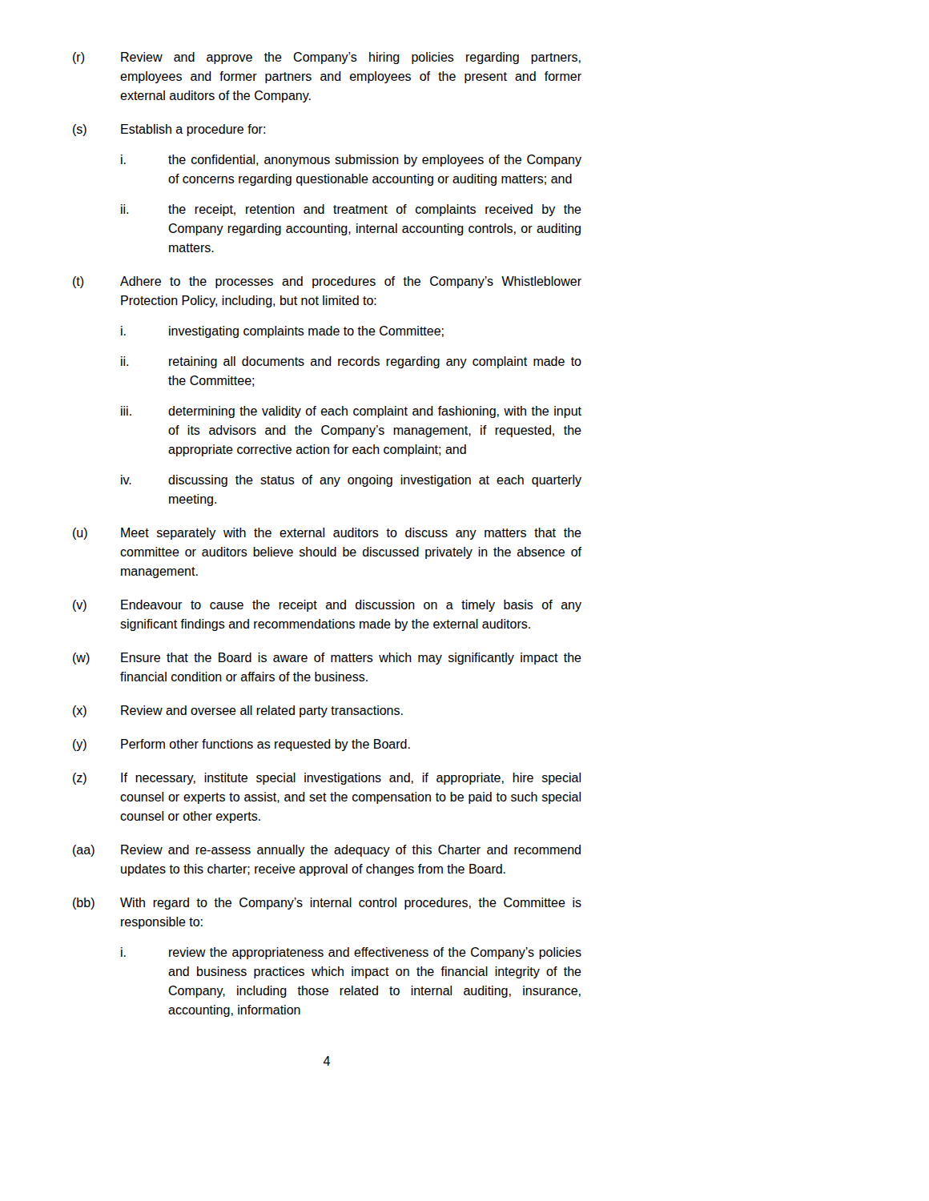(r) Review and approve the Company’s hiring policies regarding partners, employees and former partners and employees of the present and former external auditors of the Company.
(s) Establish a procedure for:
i. the confidential, anonymous submission by employees of the Company of concerns regarding questionable accounting or auditing matters; and
ii. the receipt, retention and treatment of complaints received by the Company regarding accounting, internal accounting controls, or auditing matters.
(t) Adhere to the processes and procedures of the Company’s Whistleblower Protection Policy, including, but not limited to:
i. investigating complaints made to the Committee;
ii. retaining all documents and records regarding any complaint made to the Committee;
iii. determining the validity of each complaint and fashioning, with the input of its advisors and the Company’s management, if requested, the appropriate corrective action for each complaint; and
iv. discussing the status of any ongoing investigation at each quarterly meeting.
(u) Meet separately with the external auditors to discuss any matters that the committee or auditors believe should be discussed privately in the absence of management.
(v) Endeavour to cause the receipt and discussion on a timely basis of any significant findings and recommendations made by the external auditors.
(w) Ensure that the Board is aware of matters which may significantly impact the financial condition or affairs of the business.
(x) Review and oversee all related party transactions.
(y) Perform other functions as requested by the Board.
(z) If necessary, institute special investigations and, if appropriate, hire special counsel or experts to assist, and set the compensation to be paid to such special counsel or other experts.
(aa) Review and re-assess annually the adequacy of this Charter and recommend updates to this charter; receive approval of changes from the Board.
(bb) With regard to the Company’s internal control procedures, the Committee is responsible to:
i. review the appropriateness and effectiveness of the Company’s policies and business practices which impact on the financial integrity of the Company, including those related to internal auditing, insurance, accounting, information
4